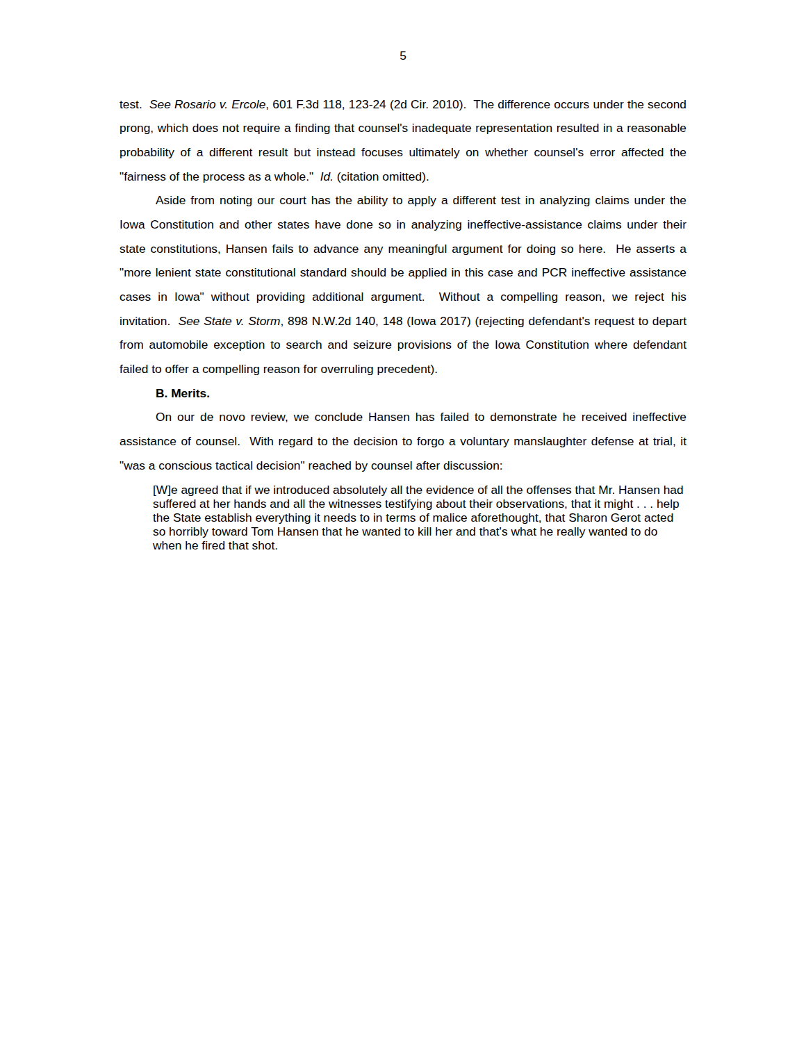5
test. See Rosario v. Ercole, 601 F.3d 118, 123-24 (2d Cir. 2010). The difference occurs under the second prong, which does not require a finding that counsel's inadequate representation resulted in a reasonable probability of a different result but instead focuses ultimately on whether counsel's error affected the "fairness of the process as a whole." Id. (citation omitted).
Aside from noting our court has the ability to apply a different test in analyzing claims under the Iowa Constitution and other states have done so in analyzing ineffective-assistance claims under their state constitutions, Hansen fails to advance any meaningful argument for doing so here. He asserts a "more lenient state constitutional standard should be applied in this case and PCR ineffective assistance cases in Iowa" without providing additional argument. Without a compelling reason, we reject his invitation. See State v. Storm, 898 N.W.2d 140, 148 (Iowa 2017) (rejecting defendant's request to depart from automobile exception to search and seizure provisions of the Iowa Constitution where defendant failed to offer a compelling reason for overruling precedent).
B. Merits.
On our de novo review, we conclude Hansen has failed to demonstrate he received ineffective assistance of counsel. With regard to the decision to forgo a voluntary manslaughter defense at trial, it "was a conscious tactical decision" reached by counsel after discussion:
[W]e agreed that if we introduced absolutely all the evidence of all the offenses that Mr. Hansen had suffered at her hands and all the witnesses testifying about their observations, that it might . . . help the State establish everything it needs to in terms of malice aforethought, that Sharon Gerot acted so horribly toward Tom Hansen that he wanted to kill her and that's what he really wanted to do when he fired that shot.